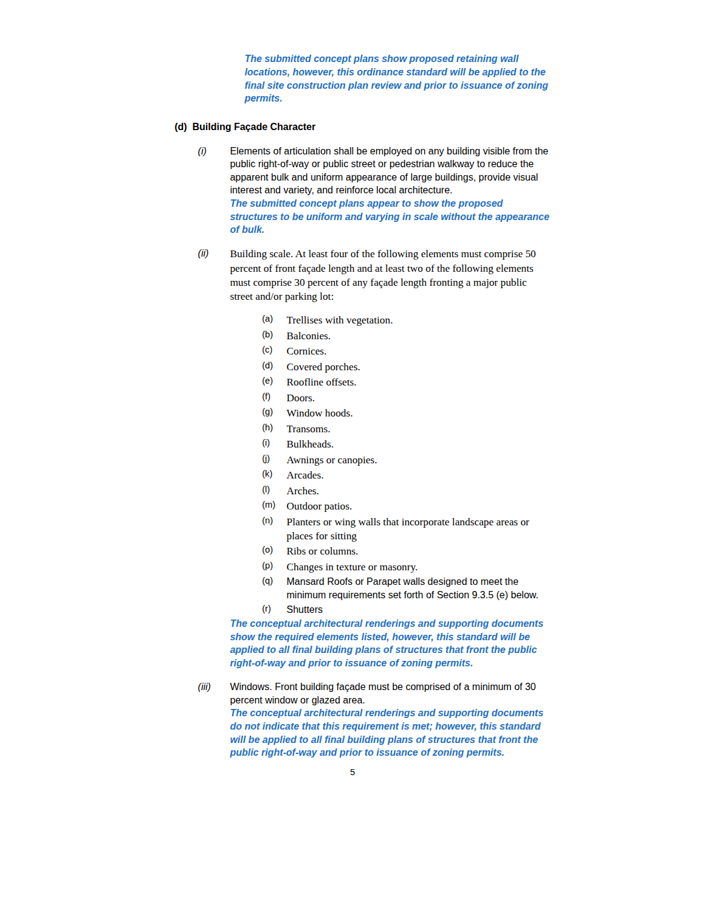The submitted concept plans show proposed retaining wall locations, however, this ordinance standard will be applied to the final site construction plan review and prior to issuance of zoning permits.
(d) Building Façade Character
(i)
Elements of articulation shall be employed on any building visible from the public right-of-way or public street or pedestrian walkway to reduce the apparent bulk and uniform appearance of large buildings, provide visual interest and variety, and reinforce local architecture.
The submitted concept plans appear to show the proposed structures to be uniform and varying in scale without the appearance of bulk.
(ii)
Building scale. At least four of the following elements must comprise 50 percent of front façade length and at least two of the following elements must comprise 30 percent of any façade length fronting a major public street and/or parking lot:
(a) Trellises with vegetation.
(b) Balconies.
(c) Cornices.
(d) Covered porches.
(e) Roofline offsets.
(f) Doors.
(g) Window hoods.
(h) Transoms.
(i) Bulkheads.
(j) Awnings or canopies.
(k) Arcades.
(l) Arches.
(m) Outdoor patios.
(n) Planters or wing walls that incorporate landscape areas or places for sitting
(o) Ribs or columns.
(p) Changes in texture or masonry.
(q) Mansard Roofs or Parapet walls designed to meet the minimum requirements set forth of Section 9.3.5 (e) below.
(r) Shutters
The conceptual architectural renderings and supporting documents show the required elements listed, however, this standard will be applied to all final building plans of structures that front the public right-of-way and prior to issuance of zoning permits.
(iii)
Windows. Front building façade must be comprised of a minimum of 30 percent window or glazed area.
The conceptual architectural renderings and supporting documents do not indicate that this requirement is met; however, this standard will be applied to all final building plans of structures that front the public right-of-way and prior to issuance of zoning permits.
5